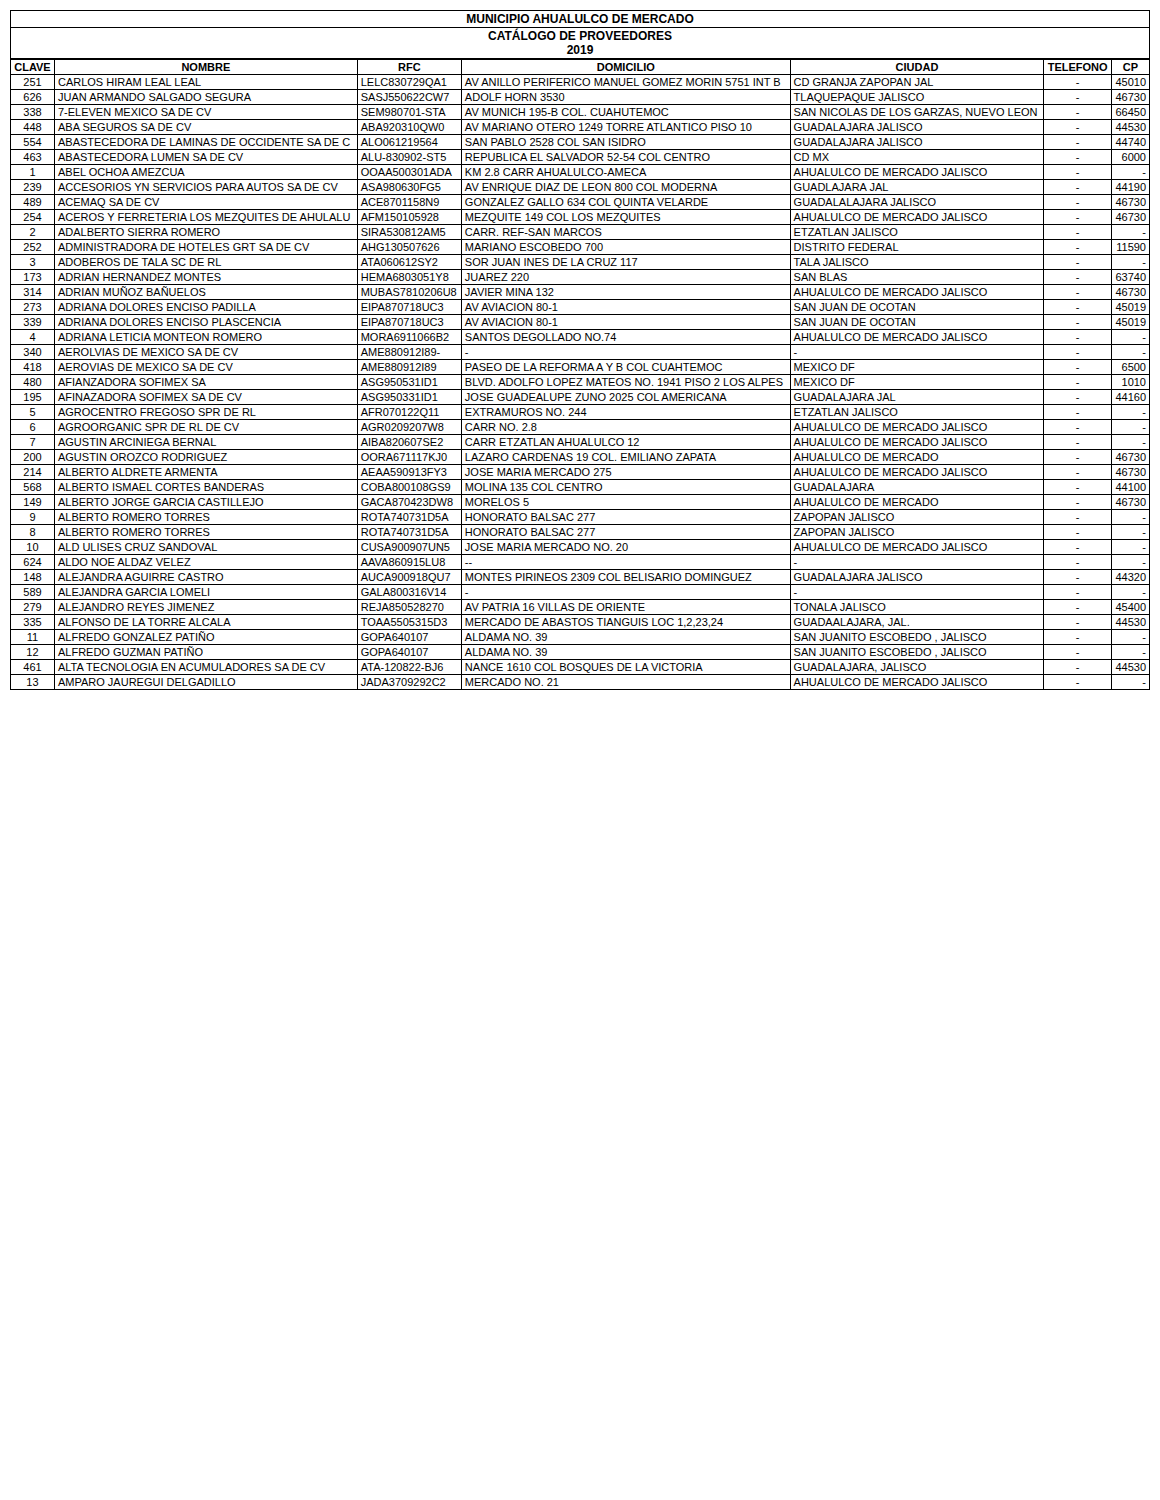| MUNICIPIO AHUALULCO DE MERCADO |
| CATÁLOGO DE PROVEEDORES 2019 |
| CLAVE | NOMBRE | RFC | DOMICILIO | CIUDAD | TELEFONO | CP |
| --- | --- | --- | --- | --- | --- | --- |
| 251 | CARLOS HIRAM LEAL LEAL | LELC830729QA1 | AV ANILLO PERIFERICO MANUEL GOMEZ MORIN 5751 INT B | CD GRANJA ZAPOPAN JAL | - | 45010 |
| 626 | JUAN ARMANDO SALGADO SEGURA | SASJ550622CW7 | ADOLF HORN 3530 | TLAQUEPAQUE JALISCO | - | 46730 |
| 338 | 7-ELEVEN MEXICO SA DE CV | SEM980701-STA | AV MUNICH 195-B COL. CUAHUTEMOC | SAN NICOLAS DE LOS GARZAS, NUEVO LEON | - | 66450 |
| 448 | ABA SEGUROS SA DE CV | ABA920310QW0 | AV MARIANO OTERO 1249 TORRE ATLANTICO PISO 10 | GUADALAJARA JALISCO | - | 44530 |
| 554 | ABASTECEDORA DE LAMINAS DE OCCIDENTE SA DE C | ALO061219564 | SAN PABLO 2528 COL SAN ISIDRO | GUADALAJARA JALISCO | - | 44740 |
| 463 | ABASTECEDORA LUMEN SA DE CV | ALU-830902-ST5 | REPUBLICA EL SALVADOR 52-54 COL CENTRO | CD MX | - | 6000 |
| 1 | ABEL OCHOA AMEZCUA | OOAA500301ADA | KM 2.8 CARR AHUALULCO-AMECA | AHUALULCO DE MERCADO JALISCO | - | - |
| 239 | ACCESORIOS YN SERVICIOS PARA AUTOS SA DE CV | ASA980630FG5 | AV ENRIQUE DIAZ DE LEON 800 COL MODERNA | GUADLAJARA JAL | - | 44190 |
| 489 | ACEMAQ SA DE CV | ACE8701158N9 | GONZALEZ GALLO 634 COL QUINTA VELARDE | GUADALALAJARA JALISCO | - | 46730 |
| 254 | ACEROS Y FERRETERIA LOS MEZQUITES DE AHULALU | AFM150105928 | MEZQUITE 149 COL LOS MEZQUITES | AHUALULCO DE MERCADO JALISCO | - | 46730 |
| 2 | ADALBERTO SIERRA ROMERO | SIRA530812AM5 | CARR. REF-SAN MARCOS | ETZATLAN JALISCO | - | - |
| 252 | ADMINISTRADORA DE HOTELES GRT SA DE CV | AHG130507626 | MARIANO ESCOBEDO 700 | DISTRITO FEDERAL | - | 11590 |
| 3 | ADOBEROS DE TALA SC DE RL | ATA060612SY2 | SOR JUAN INES DE LA CRUZ 117 | TALA JALISCO | - | - |
| 173 | ADRIAN HERNANDEZ MONTES | HEMA6803051Y8 | JUAREZ 220 | SAN BLAS | - | 63740 |
| 314 | ADRIAN MUÑOZ BAÑUELOS | MUBAS7810206U8 | JAVIER MINA 132 | AHUALULCO DE MERCADO JALISCO | - | 46730 |
| 273 | ADRIANA DOLORES ENCISO PADILLA | EIPA870718UC3 | AV AVIACION 80-1 | SAN JUAN DE OCOTAN | - | 45019 |
| 339 | ADRIANA DOLORES ENCISO PLASCENCIA | EIPA870718UC3 | AV AVIACION 80-1 | SAN JUAN DE OCOTAN | - | 45019 |
| 4 | ADRIANA LETICIA MONTEON ROMERO | MORA6911066B2 | SANTOS DEGOLLADO NO.74 | AHUALULCO DE MERCADO JALISCO | - | - |
| 340 | AEROLVIAS DE MEXICO SA DE CV | AME880912I89- | - | - | - | - |
| 418 | AEROVIAS DE MEXICO SA DE CV | AME880912I89 | PASEO DE LA REFORMA A Y B COL CUAHTEMOC | MEXICO DF | - | 6500 |
| 480 | AFIANZADORA SOFIMEX SA | ASG950531ID1 | BLVD. ADOLFO LOPEZ MATEOS NO. 1941 PISO 2 LOS ALPES | MEXICO DF | - | 1010 |
| 195 | AFINAZADORA SOFIMEX SA DE CV | ASG950331ID1 | JOSE GUADEALUPE ZUNO 2025 COL AMERICANA | GUADALAJARA JAL | - | 44160 |
| 5 | AGROCENTRO FREGOSO SPR DE RL | AFR070122Q11 | EXTRAMUROS NO. 244 | ETZATLAN JALISCO | - | - |
| 6 | AGROORGANIC SPR DE RL DE CV | AGR0209207W8 | CARR NO. 2.8 | AHUALULCO DE MERCADO JALISCO | - | - |
| 7 | AGUSTIN ARCINIEGA BERNAL | AIBA820607SE2 | CARR ETZATLAN AHUALULCO 12 | AHUALULCO DE MERCADO JALISCO | - | - |
| 200 | AGUSTIN OROZCO RODRIGUEZ | OORA671117KJ0 | LAZARO CARDENAS 19 COL. EMILIANO ZAPATA | AHUALULCO DE MERCADO | - | 46730 |
| 214 | ALBERTO ALDRETE ARMENTA | AEAA590913FY3 | JOSE MARIA MERCADO 275 | AHUALULCO DE MERCADO JALISCO | - | 46730 |
| 568 | ALBERTO ISMAEL CORTES BANDERAS | COBA800108GS9 | MOLINA 135 COL CENTRO | GUADALAJARA | - | 44100 |
| 149 | ALBERTO JORGE GARCIA CASTILLEJO | GACA870423DW8 | MORELOS 5 | AHUALULCO DE MERCADO | - | 46730 |
| 9 | ALBERTO ROMERO TORRES | ROTA740731D5A | HONORATO BALSAC 277 | ZAPOPAN JALISCO | - | - |
| 8 | ALBERTO ROMERO TORRES | ROTA740731D5A | HONORATO BALSAC 277 | ZAPOPAN JALISCO | - | - |
| 10 | ALD ULISES CRUZ SANDOVAL | CUSA900907UN5 | JOSE MARIA MERCADO NO. 20 | AHUALULCO DE MERCADO JALISCO | - | - |
| 624 | ALDO NOE ALDAZ VELEZ | AAVA860915LU8 | -- | - | - | - |
| 148 | ALEJANDRA AGUIRRE CASTRO | AUCA900918QU7 | MONTES PIRINEOS 2309 COL BELISARIO DOMINGUEZ | GUADALAJARA JALISCO | - | 44320 |
| 589 | ALEJANDRA GARCIA LOMELI | GALA800316V14 | - | - | - | - |
| 279 | ALEJANDRO REYES JIMENEZ | REJA850528270 | AV PATRIA 16 VILLAS DE ORIENTE | TONALA JALISCO | - | 45400 |
| 335 | ALFONSO DE LA TORRE ALCALA | TOAA5505315D3 | MERCADO DE ABASTOS TIANGUIS LOC 1,2,23,24 | GUADAALAJARA, JAL. | - | 44530 |
| 11 | ALFREDO GONZALEZ PATIÑO | GOPA640107 | ALDAMA NO. 39 | SAN JUANITO ESCOBEDO , JALISCO | - | - |
| 12 | ALFREDO GUZMAN PATIÑO | GOPA640107 | ALDAMA NO. 39 | SAN JUANITO ESCOBEDO , JALISCO | - | - |
| 461 | ALTA TECNOLOGIA EN ACUMULADORES SA DE CV | ATA-120822-BJ6 | NANCE 1610 COL BOSQUES DE LA VICTORIA | GUADALAJARA, JALISCO | - | 44530 |
| 13 | AMPARO JAUREGUI DELGADILLO | JADA3709292C2 | MERCADO NO. 21 | AHUALULCO DE MERCADO JALISCO | - | - |